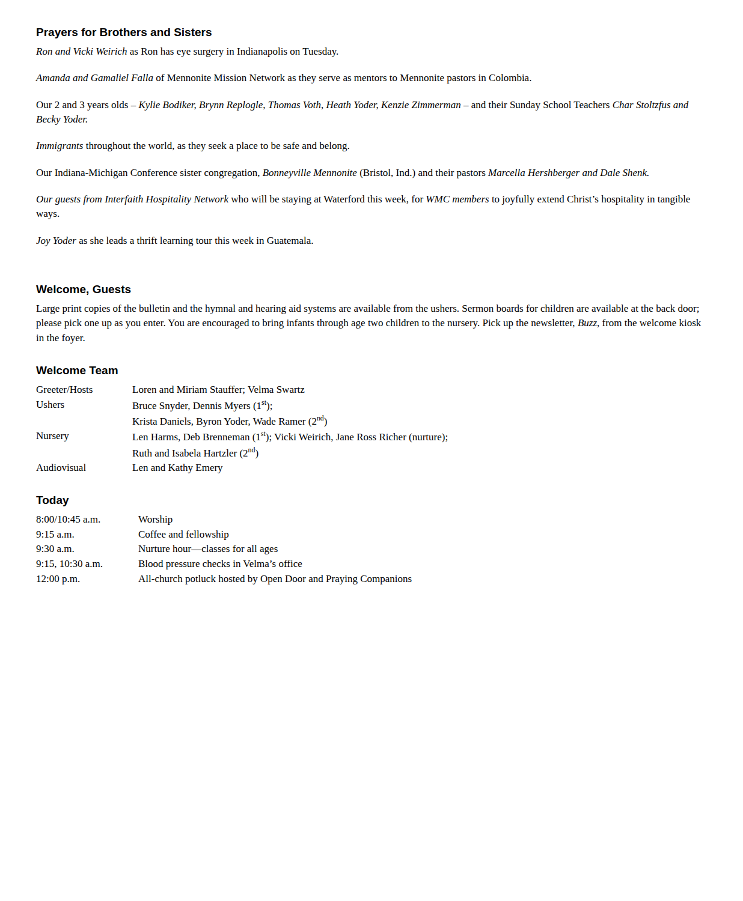Prayers for Brothers and Sisters
Ron and Vicki Weirich as Ron has eye surgery in Indianapolis on Tuesday.
Amanda and Gamaliel Falla of Mennonite Mission Network as they serve as mentors to Mennonite pastors in Colombia.
Our 2 and 3 years olds – Kylie Bodiker, Brynn Replogle, Thomas Voth, Heath Yoder, Kenzie Zimmerman – and their Sunday School Teachers Char Stoltzfus and Becky Yoder.
Immigrants throughout the world, as they seek a place to be safe and belong.
Our Indiana-Michigan Conference sister congregation, Bonneyville Mennonite (Bristol, Ind.) and their pastors Marcella Hershberger and Dale Shenk.
Our guests from Interfaith Hospitality Network who will be staying at Waterford this week, for WMC members to joyfully extend Christ’s hospitality in tangible ways.
Joy Yoder as she leads a thrift learning tour this week in Guatemala.
Welcome, Guests
Large print copies of the bulletin and the hymnal and hearing aid systems are available from the ushers. Sermon boards for children are available at the back door; please pick one up as you enter. You are encouraged to bring infants through age two children to the nursery. Pick up the newsletter, Buzz, from the welcome kiosk in the foyer.
Welcome Team
| Greeter/Hosts | Loren and Miriam Stauffer; Velma Swartz |
| Ushers | Bruce Snyder, Dennis Myers (1 st ); Krista Daniels, Byron Yoder, Wade Ramer (2 nd ) |
| Nursery | Len Harms, Deb Brenneman (1 st ); Vicki Weirich, Jane Ross Richer (nurture); Ruth and Isabela Hartzler (2 nd ) |
| Audiovisual | Len and Kathy Emery |
Today
| 8:00/10:45 a.m. | Worship |
| 9:15 a.m. | Coffee and fellowship |
| 9:30 a.m. | Nurture hour—classes for all ages |
| 9:15, 10:30 a.m. | Blood pressure checks in Velma’s office |
| 12:00 p.m. | All-church potluck hosted by Open Door and Praying Companions |